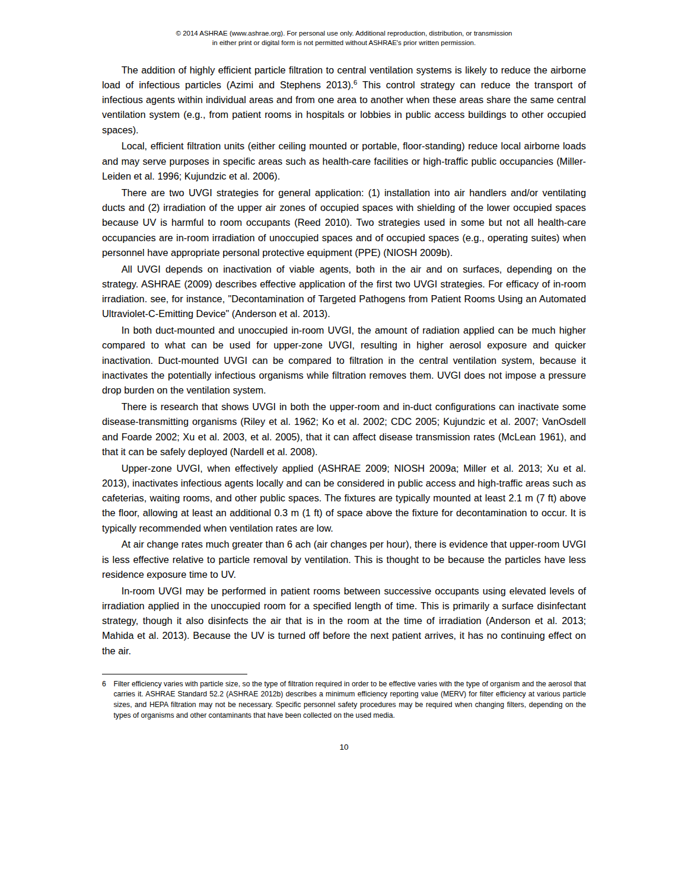© 2014 ASHRAE (www.ashrae.org). For personal use only. Additional reproduction, distribution, or transmission
in either print or digital form is not permitted without ASHRAE's prior written permission.
The addition of highly efficient particle filtration to central ventilation systems is likely to reduce the airborne load of infectious particles (Azimi and Stephens 2013).6 This control strategy can reduce the transport of infectious agents within individual areas and from one area to another when these areas share the same central ventilation system (e.g., from patient rooms in hospitals or lobbies in public access buildings to other occupied spaces).
Local, efficient filtration units (either ceiling mounted or portable, floor-standing) reduce local airborne loads and may serve purposes in specific areas such as health-care facilities or high-traffic public occupancies (Miller-Leiden et al. 1996; Kujundzic et al. 2006).
There are two UVGI strategies for general application: (1) installation into air handlers and/or ventilating ducts and (2) irradiation of the upper air zones of occupied spaces with shielding of the lower occupied spaces because UV is harmful to room occupants (Reed 2010). Two strategies used in some but not all health-care occupancies are in-room irradiation of unoccupied spaces and of occupied spaces (e.g., operating suites) when personnel have appropriate personal protective equipment (PPE) (NIOSH 2009b).
All UVGI depends on inactivation of viable agents, both in the air and on surfaces, depending on the strategy. ASHRAE (2009) describes effective application of the first two UVGI strategies. For efficacy of in-room irradiation. see, for instance, "Decontamination of Targeted Pathogens from Patient Rooms Using an Automated Ultraviolet-C-Emitting Device" (Anderson et al. 2013).
In both duct-mounted and unoccupied in-room UVGI, the amount of radiation applied can be much higher compared to what can be used for upper-zone UVGI, resulting in higher aerosol exposure and quicker inactivation. Duct-mounted UVGI can be compared to filtration in the central ventilation system, because it inactivates the potentially infectious organisms while filtration removes them. UVGI does not impose a pressure drop burden on the ventilation system.
There is research that shows UVGI in both the upper-room and in-duct configurations can inactivate some disease-transmitting organisms (Riley et al. 1962; Ko et al. 2002; CDC 2005; Kujundzic et al. 2007; VanOsdell and Foarde 2002; Xu et al. 2003, et al. 2005), that it can affect disease transmission rates (McLean 1961), and that it can be safely deployed (Nardell et al. 2008).
Upper-zone UVGI, when effectively applied (ASHRAE 2009; NIOSH 2009a; Miller et al. 2013; Xu et al. 2013), inactivates infectious agents locally and can be considered in public access and high-traffic areas such as cafeterias, waiting rooms, and other public spaces. The fixtures are typically mounted at least 2.1 m (7 ft) above the floor, allowing at least an additional 0.3 m (1 ft) of space above the fixture for decontamination to occur. It is typically recommended when ventilation rates are low.
At air change rates much greater than 6 ach (air changes per hour), there is evidence that upper-room UVGI is less effective relative to particle removal by ventilation. This is thought to be because the particles have less residence exposure time to UV.
In-room UVGI may be performed in patient rooms between successive occupants using elevated levels of irradiation applied in the unoccupied room for a specified length of time. This is primarily a surface disinfectant strategy, though it also disinfects the air that is in the room at the time of irradiation (Anderson et al. 2013; Mahida et al. 2013). Because the UV is turned off before the next patient arrives, it has no continuing effect on the air.
6 Filter efficiency varies with particle size, so the type of filtration required in order to be effective varies with the type of organism and the aerosol that carries it. ASHRAE Standard 52.2 (ASHRAE 2012b) describes a minimum efficiency reporting value (MERV) for filter efficiency at various particle sizes, and HEPA filtration may not be necessary. Specific personnel safety procedures may be required when changing filters, depending on the types of organisms and other contaminants that have been collected on the used media.
10